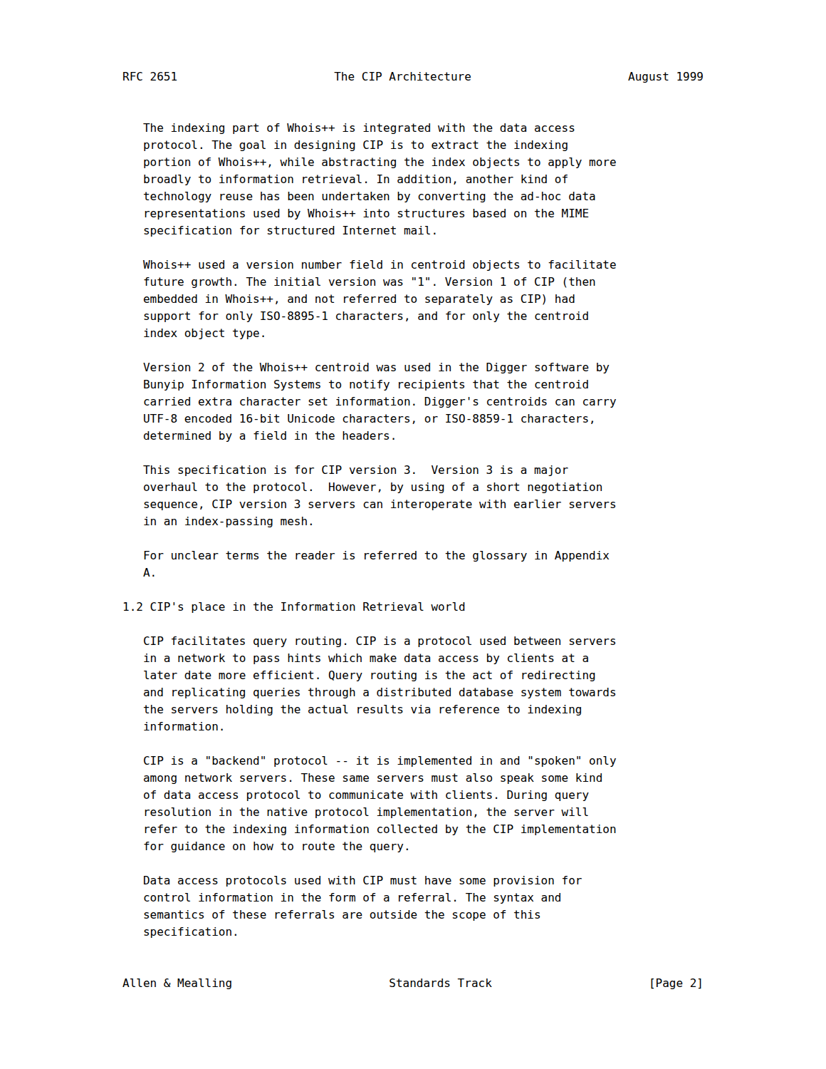RFC 2651 The CIP Architecture August 1999
The indexing part of Whois++ is integrated with the data access protocol. The goal in designing CIP is to extract the indexing portion of Whois++, while abstracting the index objects to apply more broadly to information retrieval. In addition, another kind of technology reuse has been undertaken by converting the ad-hoc data representations used by Whois++ into structures based on the MIME specification for structured Internet mail.
Whois++ used a version number field in centroid objects to facilitate future growth. The initial version was "1". Version 1 of CIP (then embedded in Whois++, and not referred to separately as CIP) had support for only ISO-8895-1 characters, and for only the centroid index object type.
Version 2 of the Whois++ centroid was used in the Digger software by Bunyip Information Systems to notify recipients that the centroid carried extra character set information. Digger's centroids can carry UTF-8 encoded 16-bit Unicode characters, or ISO-8859-1 characters, determined by a field in the headers.
This specification is for CIP version 3. Version 3 is a major overhaul to the protocol. However, by using of a short negotiation sequence, CIP version 3 servers can interoperate with earlier servers in an index-passing mesh.
For unclear terms the reader is referred to the glossary in Appendix A.
1.2 CIP's place in the Information Retrieval world
CIP facilitates query routing. CIP is a protocol used between servers in a network to pass hints which make data access by clients at a later date more efficient. Query routing is the act of redirecting and replicating queries through a distributed database system towards the servers holding the actual results via reference to indexing information.
CIP is a "backend" protocol -- it is implemented in and "spoken" only among network servers. These same servers must also speak some kind of data access protocol to communicate with clients. During query resolution in the native protocol implementation, the server will refer to the indexing information collected by the CIP implementation for guidance on how to route the query.
Data access protocols used with CIP must have some provision for control information in the form of a referral. The syntax and semantics of these referrals are outside the scope of this specification.
Allen & Mealling Standards Track [Page 2]